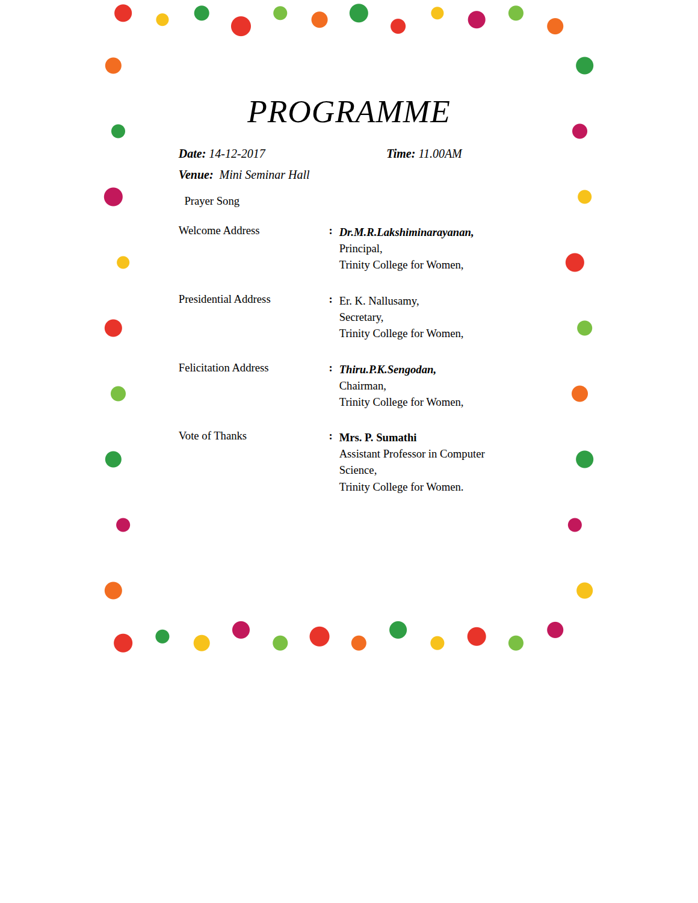PROGRAMME
Date: 14-12-2017
Time: 11.00AM
Venue: Mini Seminar Hall
Prayer Song
| Welcome Address | : | Dr.M.R.Lakshiminarayanan, Principal, Trinity College for Women, |
| Presidential Address | : | Er. K. Nallusamy, Secretary, Trinity College for Women, |
| Felicitation Address | : | Thiru.P.K.Sengodan, Chairman, Trinity College for Women, |
| Vote of Thanks | : | Mrs. P. Sumathi Assistant Professor in Computer Science, Trinity College for Women. |